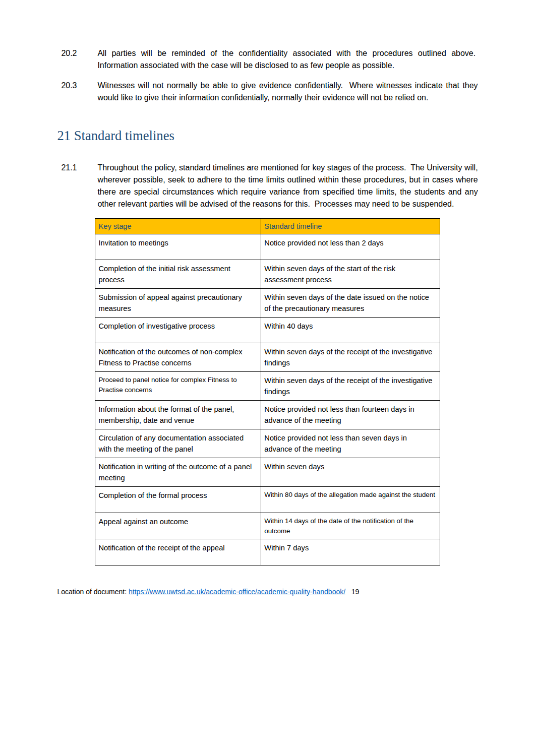20.2
All parties will be reminded of the confidentiality associated with the procedures outlined above. Information associated with the case will be disclosed to as few people as possible.
20.3
Witnesses will not normally be able to give evidence confidentially. Where witnesses indicate that they would like to give their information confidentially, normally their evidence will not be relied on.
21 Standard timelines
21.1
Throughout the policy, standard timelines are mentioned for key stages of the process. The University will, wherever possible, seek to adhere to the time limits outlined within these procedures, but in cases where there are special circumstances which require variance from specified time limits, the students and any other relevant parties will be advised of the reasons for this. Processes may need to be suspended.
| Key stage | Standard timeline |
| --- | --- |
| Invitation to meetings | Notice provided not less than 2 days |
| Completion of the initial risk assessment process | Within seven days of the start of the risk assessment process |
| Submission of appeal against precautionary measures | Within seven days of the date issued on the notice of the precautionary measures |
| Completion of investigative process | Within 40 days |
| Notification of the outcomes of non-complex Fitness to Practise concerns | Within seven days of the receipt of the investigative findings |
| Proceed to panel notice for complex Fitness to Practise concerns | Within seven days of the receipt of the investigative findings |
| Information about the format of the panel, membership, date and venue | Notice provided not less than fourteen days in advance of the meeting |
| Circulation of any documentation associated with the meeting of the panel | Notice provided not less than seven days in advance of the meeting |
| Notification in writing of the outcome of a panel meeting | Within seven days |
| Completion of the formal process | Within 80 days of the allegation made against the student |
| Appeal against an outcome | Within 14 days of the date of the notification of the outcome |
| Notification of the receipt of the appeal | Within 7 days |
Location of document: https://www.uwtsd.ac.uk/academic-office/academic-quality-handbook/ 19